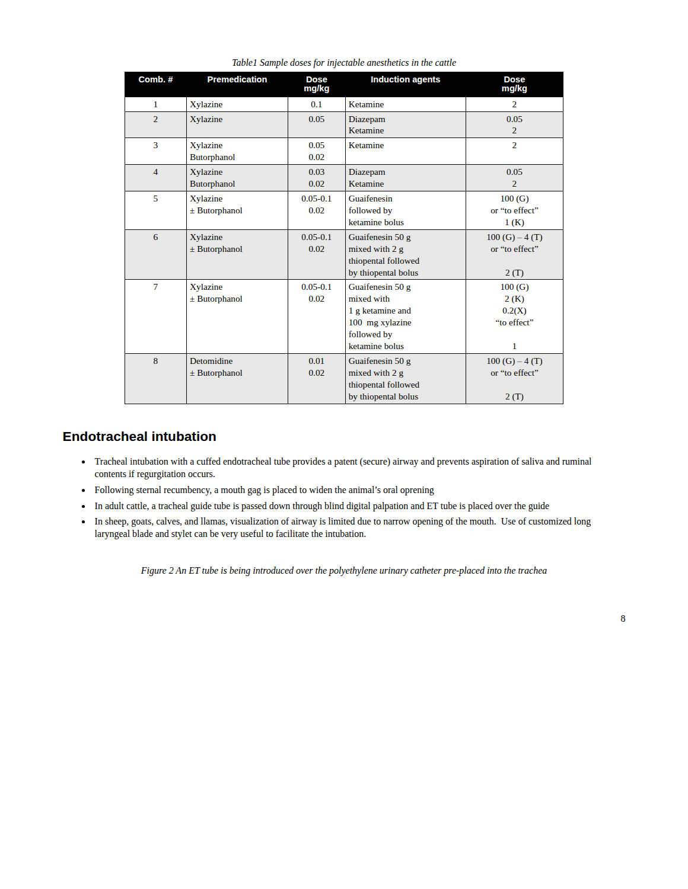Table1 Sample doses for injectable anesthetics in the cattle
| Comb. # | Premedication | Dose mg/kg | Induction agents | Dose mg/kg |
| --- | --- | --- | --- | --- |
| 1 | Xylazine | 0.1 | Ketamine | 2 |
| 2 | Xylazine | 0.05 | Diazepam Ketamine | 0.05 2 |
| 3 | Xylazine Butorphanol | 0.05 0.02 | Ketamine | 2 |
| 4 | Xylazine Butorphanol | 0.03 0.02 | Diazepam Ketamine | 0.05 2 |
| 5 | Xylazine ± Butorphanol | 0.05-0.1 0.02 | Guaifenesin followed by ketamine bolus | 100 (G) or “to effect” 1 (K) |
| 6 | Xylazine ± Butorphanol | 0.05-0.1 0.02 | Guaifenesin 50 g mixed with 2 g thiopental followed by thiopental bolus | 100 (G) – 4 (T) or “to effect” 2 (T) |
| 7 | Xylazine ± Butorphanol | 0.05-0.1 0.02 | Guaifenesin 50 g mixed with 1 g ketamine and 100 mg xylazine followed by ketamine bolus | 100 (G) 2 (K) 0.2(X) “to effect” 1 |
| 8 | Detomidine ± Butorphanol | 0.01 0.02 | Guaifenesin 50 g mixed with 2 g thiopental followed by thiopental bolus | 100 (G) – 4 (T) or “to effect” 2 (T) |
Endotracheal intubation
Tracheal intubation with a cuffed endotracheal tube provides a patent (secure) airway and prevents aspiration of saliva and ruminal contents if regurgitation occurs.
Following sternal recumbency, a mouth gag is placed to widen the animal’s oral oprening
In adult cattle, a tracheal guide tube is passed down through blind digital palpation and ET tube is placed over the guide
In sheep, goats, calves, and llamas, visualization of airway is limited due to narrow opening of the mouth. Use of customized long laryngeal blade and stylet can be very useful to facilitate the intubation.
Figure 2 An ET tube is being introduced over the polyethylene urinary catheter pre-placed into the trachea
8